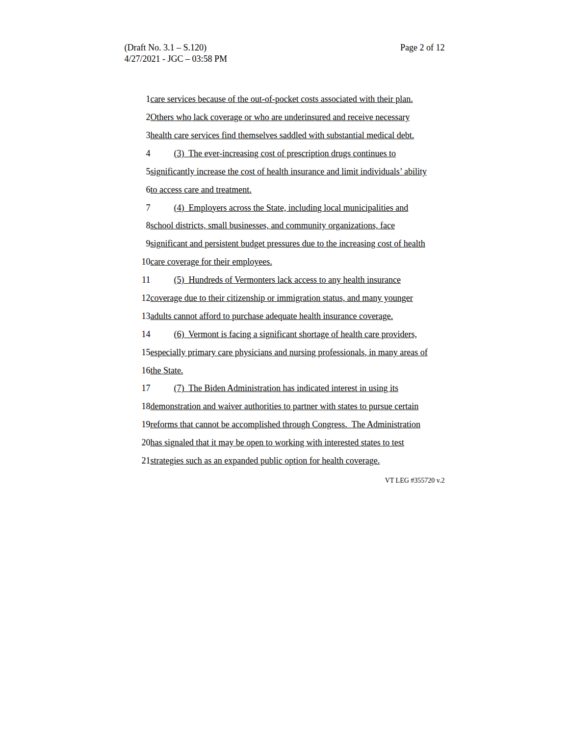(Draft No. 3.1 – S.120)
4/27/2021 - JGC – 03:58 PM
Page 2 of 12
| 1 | care services because of the out-of-pocket costs associated with their plan. |
| 2 | Others who lack coverage or who are underinsured and receive necessary |
| 3 | health care services find themselves saddled with substantial medical debt. |
| 4 | (3) The ever-increasing cost of prescription drugs continues to |
| 5 | significantly increase the cost of health insurance and limit individuals’ ability |
| 6 | to access care and treatment. |
| 7 | (4) Employers across the State, including local municipalities and |
| 8 | school districts, small businesses, and community organizations, face |
| 9 | significant and persistent budget pressures due to the increasing cost of health |
| 10 | care coverage for their employees. |
| 11 | (5) Hundreds of Vermonters lack access to any health insurance |
| 12 | coverage due to their citizenship or immigration status, and many younger |
| 13 | adults cannot afford to purchase adequate health insurance coverage. |
| 14 | (6) Vermont is facing a significant shortage of health care providers, |
| 15 | especially primary care physicians and nursing professionals, in many areas of |
| 16 | the State. |
| 17 | (7) The Biden Administration has indicated interest in using its |
| 18 | demonstration and waiver authorities to partner with states to pursue certain |
| 19 | reforms that cannot be accomplished through Congress. The Administration |
| 20 | has signaled that it may be open to working with interested states to test |
| 21 | strategies such as an expanded public option for health coverage. |
VT LEG #355720 v.2